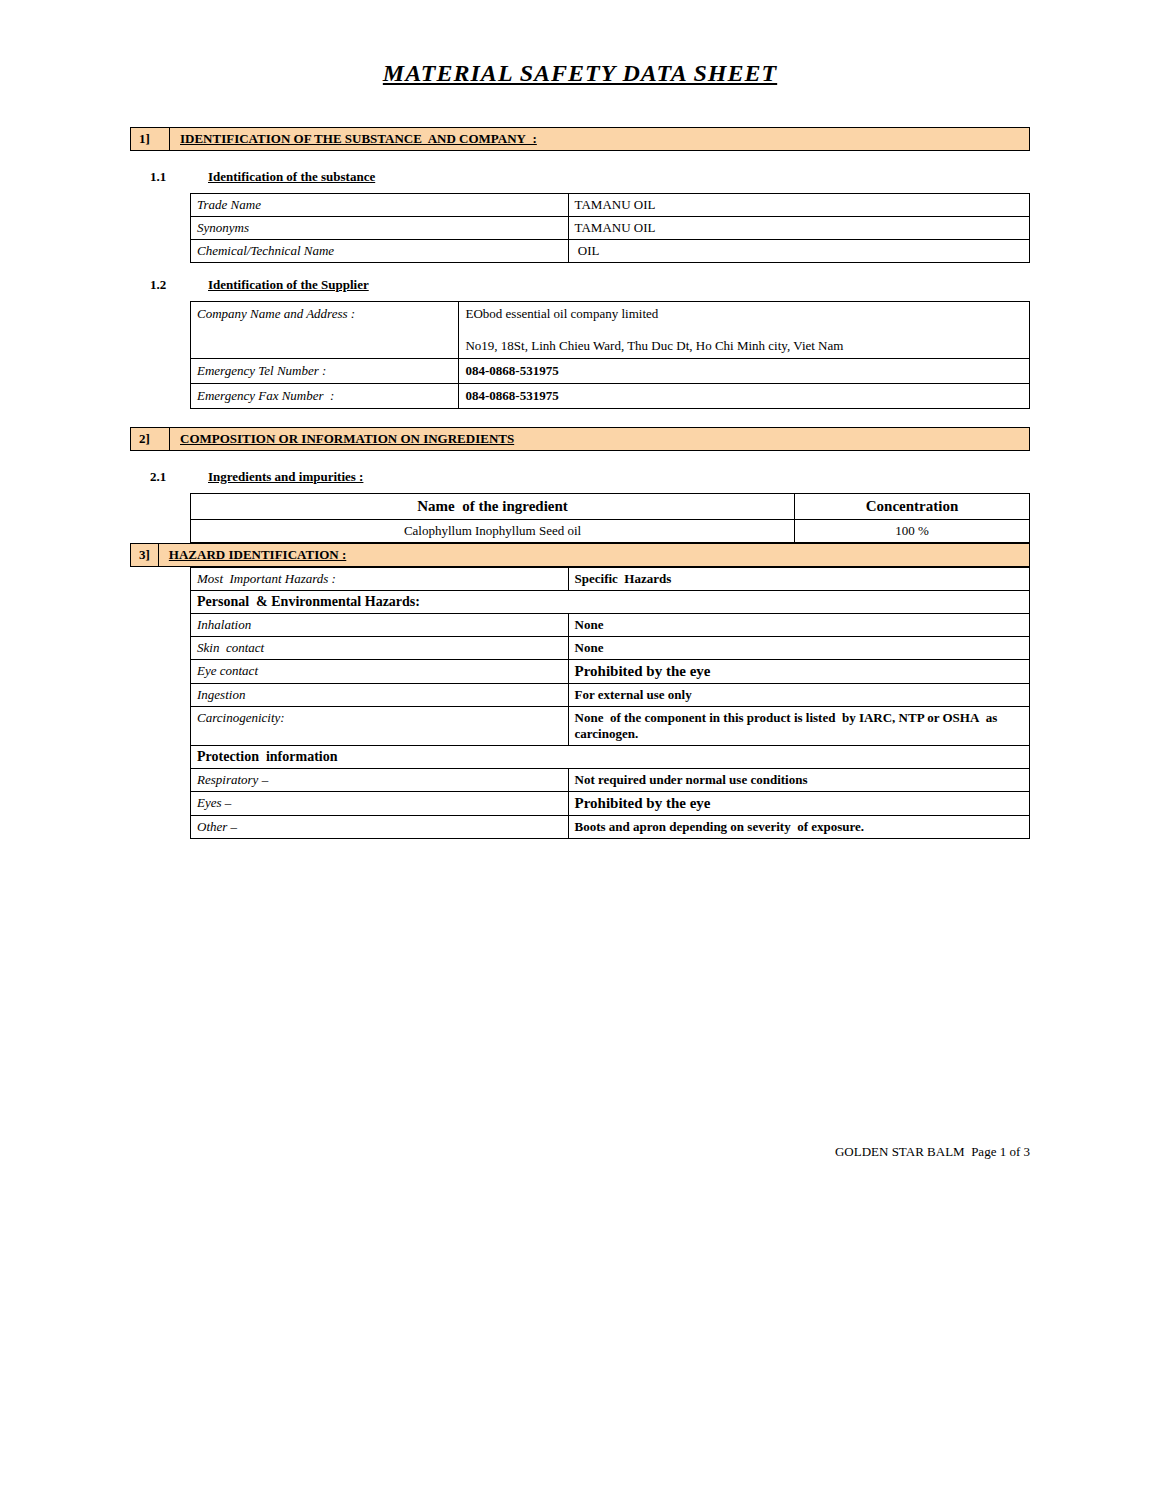MATERIAL SAFETY DATA SHEET
1]
IDENTIFICATION OF THE SUBSTANCE AND COMPANY :
1.1
Identification of the substance
| Trade Name | TAMANU OIL |
| Synonyms | TAMANU OIL |
| Chemical/Technical Name | OIL |
1.2
Identification of the Supplier
| Company Name and Address : | EObod essential oil company limited No19, 18St, Linh Chieu Ward, Thu Duc Dt, Ho Chi Minh city, Viet Nam |
| Emergency Tel Number : | 084-0868-531975 |
| Emergency Fax Number : | 084-0868-531975 |
2]
COMPOSITION OR INFORMATION ON INGREDIENTS
2.1
Ingredients and impurities :
| Name of the ingredient | Concentration |
| --- | --- |
| Calophyllum Inophyllum Seed oil | 100 % |
3]
HAZARD IDENTIFICATION :
| Most Important Hazards : | Specific Hazards |
| Personal & Environmental Hazards: |
| Inhalation | None |
| Skin contact | None |
| Eye contact | Prohibited by the eye |
| Ingestion | For external use only |
| Carcinogenicity: | None of the component in this product is listed by IARC, NTP or OSHA as carcinogen. |
| Protection information |
| Respiratory – | Not required under normal use conditions |
| Eyes – | Prohibited by the eye |
| Other – | Boots and apron depending on severity of exposure. |
GOLDEN STAR BALM Page 1 of 3